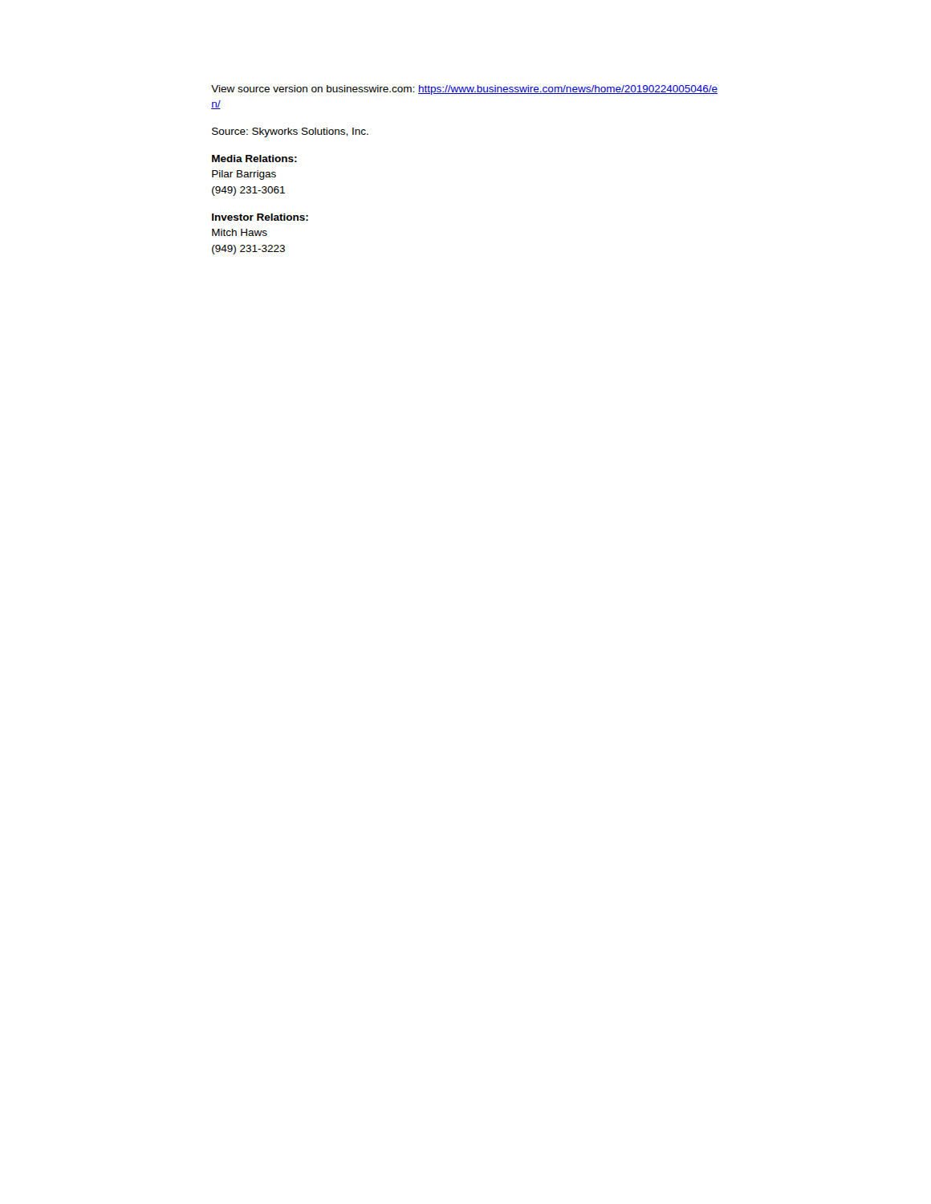View source version on businesswire.com: https://www.businesswire.com/news/home/20190224005046/en/
Source: Skyworks Solutions, Inc.
Media Relations:
Pilar Barrigas
(949) 231-3061
Investor Relations:
Mitch Haws
(949) 231-3223